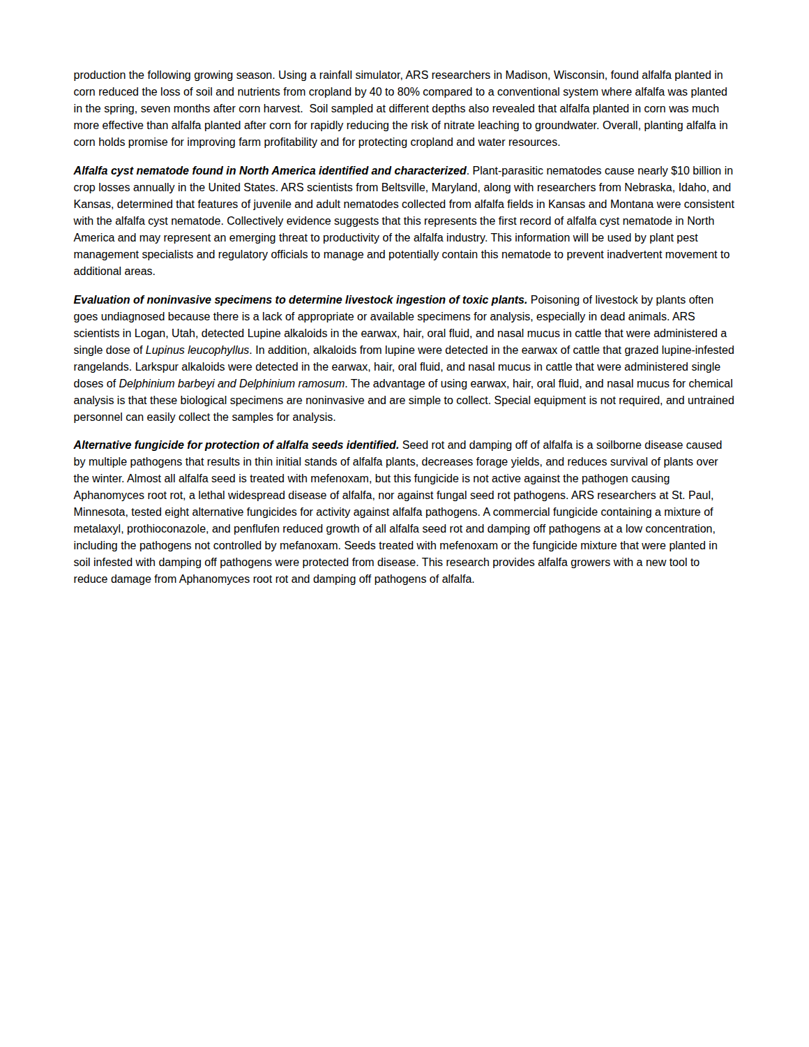production the following growing season. Using a rainfall simulator, ARS researchers in Madison, Wisconsin, found alfalfa planted in corn reduced the loss of soil and nutrients from cropland by 40 to 80% compared to a conventional system where alfalfa was planted in the spring, seven months after corn harvest. Soil sampled at different depths also revealed that alfalfa planted in corn was much more effective than alfalfa planted after corn for rapidly reducing the risk of nitrate leaching to groundwater. Overall, planting alfalfa in corn holds promise for improving farm profitability and for protecting cropland and water resources.
Alfalfa cyst nematode found in North America identified and characterized. Plant-parasitic nematodes cause nearly $10 billion in crop losses annually in the United States. ARS scientists from Beltsville, Maryland, along with researchers from Nebraska, Idaho, and Kansas, determined that features of juvenile and adult nematodes collected from alfalfa fields in Kansas and Montana were consistent with the alfalfa cyst nematode. Collectively evidence suggests that this represents the first record of alfalfa cyst nematode in North America and may represent an emerging threat to productivity of the alfalfa industry. This information will be used by plant pest management specialists and regulatory officials to manage and potentially contain this nematode to prevent inadvertent movement to additional areas.
Evaluation of noninvasive specimens to determine livestock ingestion of toxic plants. Poisoning of livestock by plants often goes undiagnosed because there is a lack of appropriate or available specimens for analysis, especially in dead animals. ARS scientists in Logan, Utah, detected Lupine alkaloids in the earwax, hair, oral fluid, and nasal mucus in cattle that were administered a single dose of Lupinus leucophyllus. In addition, alkaloids from lupine were detected in the earwax of cattle that grazed lupine-infested rangelands. Larkspur alkaloids were detected in the earwax, hair, oral fluid, and nasal mucus in cattle that were administered single doses of Delphinium barbeyi and Delphinium ramosum. The advantage of using earwax, hair, oral fluid, and nasal mucus for chemical analysis is that these biological specimens are noninvasive and are simple to collect. Special equipment is not required, and untrained personnel can easily collect the samples for analysis.
Alternative fungicide for protection of alfalfa seeds identified. Seed rot and damping off of alfalfa is a soilborne disease caused by multiple pathogens that results in thin initial stands of alfalfa plants, decreases forage yields, and reduces survival of plants over the winter. Almost all alfalfa seed is treated with mefenoxam, but this fungicide is not active against the pathogen causing Aphanomyces root rot, a lethal widespread disease of alfalfa, nor against fungal seed rot pathogens. ARS researchers at St. Paul, Minnesota, tested eight alternative fungicides for activity against alfalfa pathogens. A commercial fungicide containing a mixture of metalaxyl, prothioconazole, and penflufen reduced growth of all alfalfa seed rot and damping off pathogens at a low concentration, including the pathogens not controlled by mefanoxam. Seeds treated with mefenoxam or the fungicide mixture that were planted in soil infested with damping off pathogens were protected from disease. This research provides alfalfa growers with a new tool to reduce damage from Aphanomyces root rot and damping off pathogens of alfalfa.